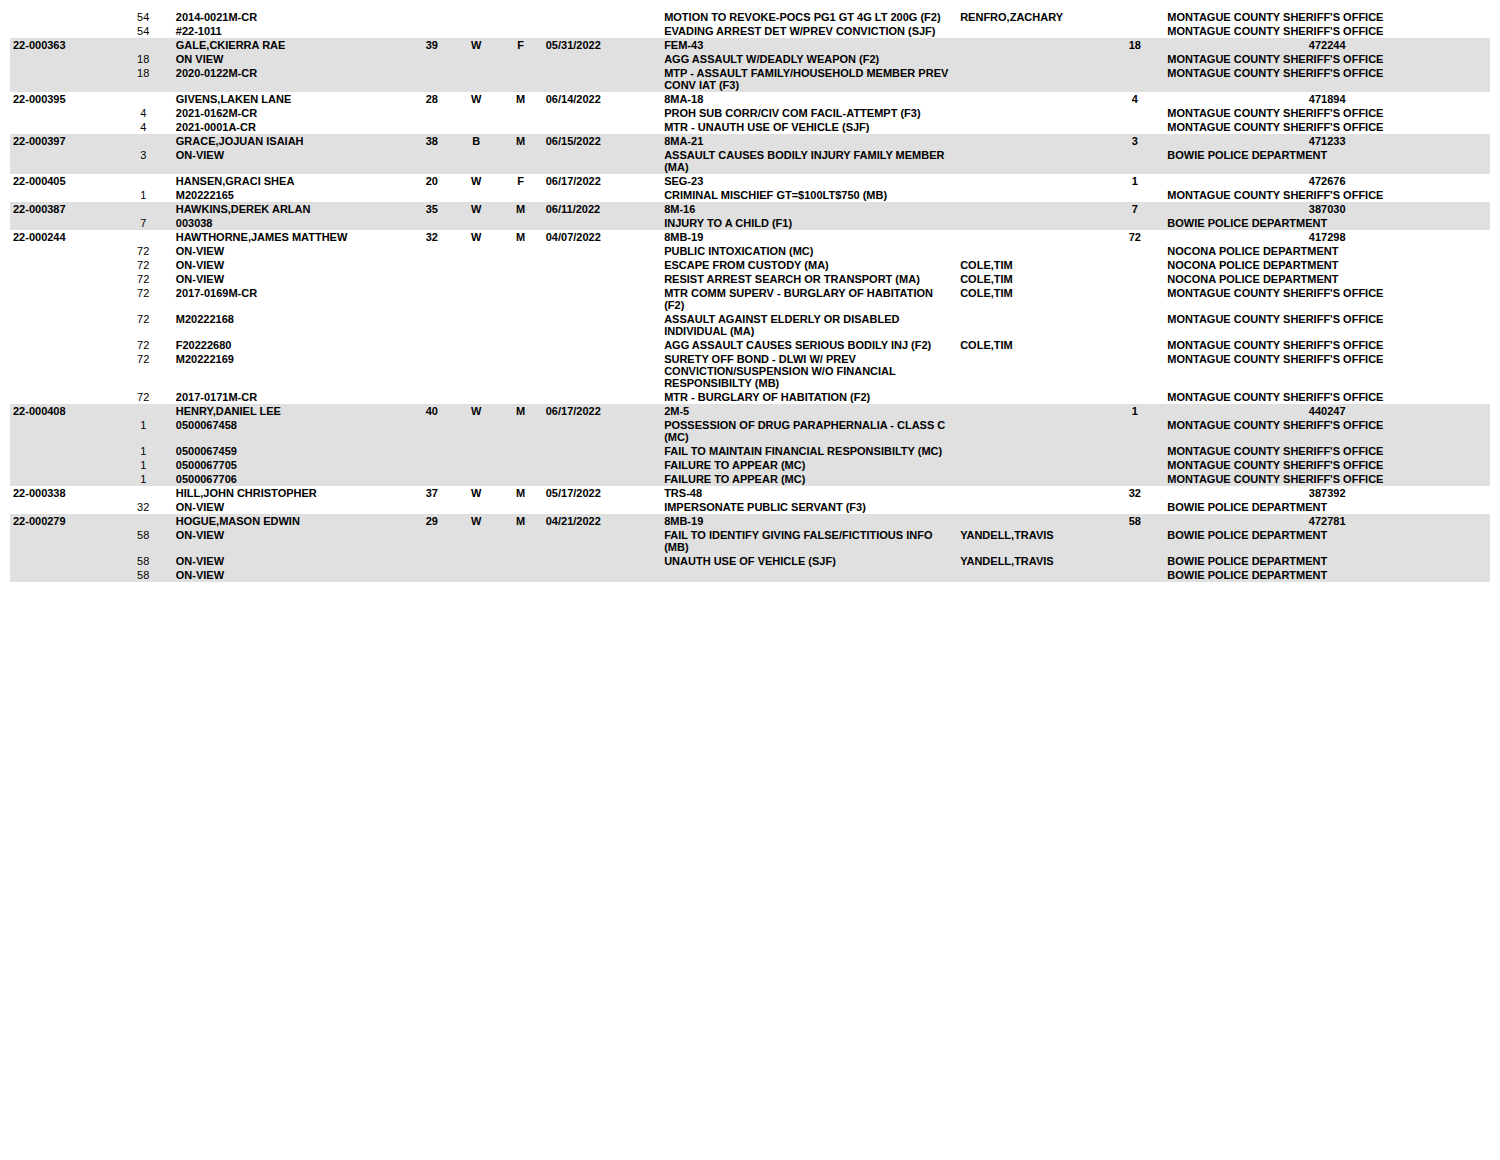| | 54 | 2014-0021M-CR | | | | | MOTION TO REVOKE-POCS PG1 GT 4G LT 200G (F2) | RENFRO,ZACHARY | | MONTAGUE COUNTY SHERIFF'S OFFICE |
| | 54 | #22-1011 | | | | | EVADING ARREST DET W/PREV CONVICTION (SJF) | | | MONTAGUE COUNTY SHERIFF'S OFFICE |
| 22-000363 | | GALE,CKIERRA RAE | 39 | W | F | 05/31/2022 | FEM-43 | | 18 | 472244 |
| | 18 | ON VIEW | | | | | AGG ASSAULT W/DEADLY WEAPON (F2) | | | MONTAGUE COUNTY SHERIFF'S OFFICE |
| | 18 | 2020-0122M-CR | | | | | MTP - ASSAULT FAMILY/HOUSEHOLD MEMBER PREV CONV IAT (F3) | | | MONTAGUE COUNTY SHERIFF'S OFFICE |
| 22-000395 | | GIVENS,LAKEN LANE | 28 | W | M | 06/14/2022 | 8MA-18 | | 4 | 471894 |
| | 4 | 2021-0162M-CR | | | | | PROH SUB CORR/CIV COM FACIL-ATTEMPT (F3) | | | MONTAGUE COUNTY SHERIFF'S OFFICE |
| | 4 | 2021-0001A-CR | | | | | MTR - UNAUTH USE OF VEHICLE (SJF) | | | MONTAGUE COUNTY SHERIFF'S OFFICE |
| 22-000397 | | GRACE,JOJUAN ISAIAH | 38 | B | M | 06/15/2022 | 8MA-21 | | 3 | 471233 |
| | 3 | ON-VIEW | | | | | ASSAULT CAUSES BODILY INJURY FAMILY MEMBER (MA) | | | BOWIE POLICE DEPARTMENT |
| 22-000405 | | HANSEN,GRACI SHEA | 20 | W | F | 06/17/2022 | SEG-23 | | 1 | 472676 |
| | 1 | M20222165 | | | | | CRIMINAL MISCHIEF GT=$100LT$750 (MB) | | | MONTAGUE COUNTY SHERIFF'S OFFICE |
| 22-000387 | | HAWKINS,DEREK ARLAN | 35 | W | M | 06/11/2022 | 8M-16 | | 7 | 387030 |
| | 7 | 003038 | | | | | INJURY TO A CHILD (F1) | | | BOWIE POLICE DEPARTMENT |
| 22-000244 | | HAWTHORNE,JAMES MATTHEW | 32 | W | M | 04/07/2022 | 8MB-19 | | 72 | 417298 |
| | 72 | ON-VIEW | | | | | PUBLIC INTOXICATION (MC) | | | NOCONA POLICE DEPARTMENT |
| | 72 | ON-VIEW | | | | | ESCAPE FROM CUSTODY (MA) | COLE,TIM | | NOCONA POLICE DEPARTMENT |
| | 72 | ON-VIEW | | | | | RESIST ARREST SEARCH OR TRANSPORT (MA) | COLE,TIM | | NOCONA POLICE DEPARTMENT |
| | 72 | 2017-0169M-CR | | | | | MTR COMM SUPERV - BURGLARY OF HABITATION (F2) | COLE,TIM | | MONTAGUE COUNTY SHERIFF'S OFFICE |
| | 72 | M20222168 | | | | | ASSAULT AGAINST ELDERLY OR DISABLED INDIVIDUAL (MA) | | | MONTAGUE COUNTY SHERIFF'S OFFICE |
| | 72 | F20222680 | | | | | AGG ASSAULT CAUSES SERIOUS BODILY INJ (F2) | COLE,TIM | | MONTAGUE COUNTY SHERIFF'S OFFICE |
| | 72 | M20222169 | | | | | SURETY OFF BOND - DLWI W/ PREV CONVICTION/SUSPENSION W/O FINANCIAL RESPONSIBILTY (MB) | | | MONTAGUE COUNTY SHERIFF'S OFFICE |
| | 72 | 2017-0171M-CR | | | | | MTR - BURGLARY OF HABITATION (F2) | | | MONTAGUE COUNTY SHERIFF'S OFFICE |
| 22-000408 | | HENRY,DANIEL LEE | 40 | W | M | 06/17/2022 | 2M-5 | | 1 | 440247 |
| | 1 | 0500067458 | | | | | POSSESSION OF DRUG PARAPHERNALIA - CLASS C (MC) | | | MONTAGUE COUNTY SHERIFF'S OFFICE |
| | 1 | 0500067459 | | | | | FAIL TO MAINTAIN FINANCIAL RESPONSIBILTY (MC) | | | MONTAGUE COUNTY SHERIFF'S OFFICE |
| | 1 | 0500067705 | | | | | FAILURE TO APPEAR (MC) | | | MONTAGUE COUNTY SHERIFF'S OFFICE |
| | 1 | 0500067706 | | | | | FAILURE TO APPEAR (MC) | | | MONTAGUE COUNTY SHERIFF'S OFFICE |
| 22-000338 | | HILL,JOHN CHRISTOPHER | 37 | W | M | 05/17/2022 | TRS-48 | | 32 | 387392 |
| | 32 | ON-VIEW | | | | | IMPERSONATE PUBLIC SERVANT (F3) | | | BOWIE POLICE DEPARTMENT |
| 22-000279 | | HOGUE,MASON EDWIN | 29 | W | M | 04/21/2022 | 8MB-19 | | 58 | 472781 |
| | 58 | ON-VIEW | | | | | FAIL TO IDENTIFY GIVING FALSE/FICTITIOUS INFO (MB) | YANDELL,TRAVIS | | BOWIE POLICE DEPARTMENT |
| | 58 | ON-VIEW | | | | | UNAUTH USE OF VEHICLE (SJF) | YANDELL,TRAVIS | | BOWIE POLICE DEPARTMENT |
| | 58 | ON-VIEW | | | | | | | | BOWIE POLICE DEPARTMENT |